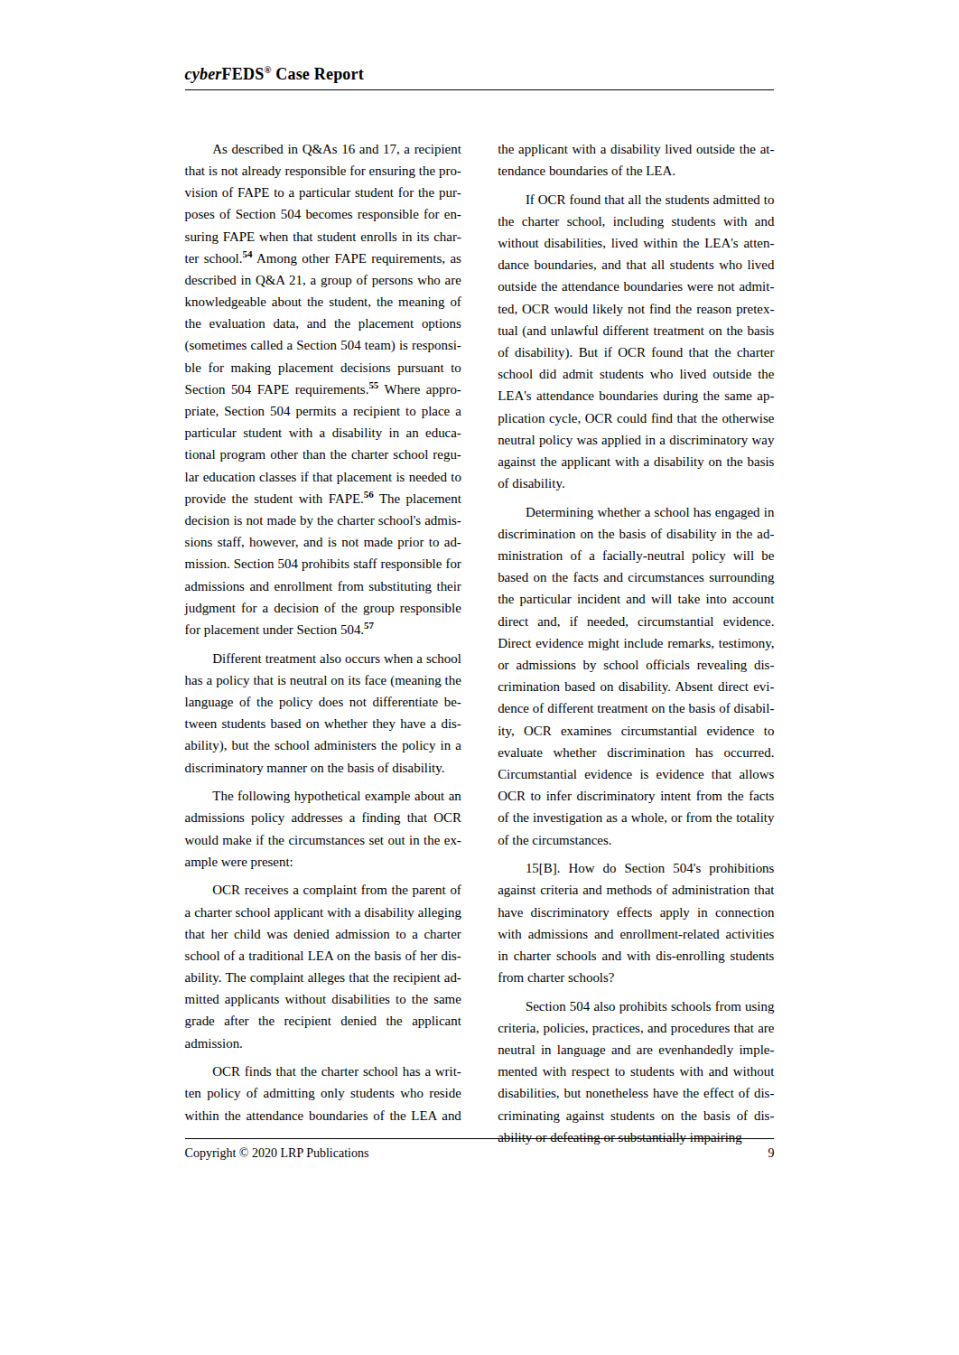cyber FEDS® Case Report
As described in Q&As 16 and 17, a recipient that is not already responsible for ensuring the provision of FAPE to a particular student for the purposes of Section 504 becomes responsible for ensuring FAPE when that student enrolls in its charter school.54 Among other FAPE requirements, as described in Q&A 21, a group of persons who are knowledgeable about the student, the meaning of the evaluation data, and the placement options (sometimes called a Section 504 team) is responsible for making placement decisions pursuant to Section 504 FAPE requirements.55 Where appropriate, Section 504 permits a recipient to place a particular student with a disability in an educational program other than the charter school regular education classes if that placement is needed to provide the student with FAPE.56 The placement decision is not made by the charter school's admissions staff, however, and is not made prior to admission. Section 504 prohibits staff responsible for admissions and enrollment from substituting their judgment for a decision of the group responsible for placement under Section 504.57
Different treatment also occurs when a school has a policy that is neutral on its face (meaning the language of the policy does not differentiate between students based on whether they have a disability), but the school administers the policy in a discriminatory manner on the basis of disability.
The following hypothetical example about an admissions policy addresses a finding that OCR would make if the circumstances set out in the example were present:
OCR receives a complaint from the parent of a charter school applicant with a disability alleging that her child was denied admission to a charter school of a traditional LEA on the basis of her disability. The complaint alleges that the recipient admitted applicants without disabilities to the same grade after the recipient denied the applicant admission.
OCR finds that the charter school has a written policy of admitting only students who reside within the attendance boundaries of the LEA and the applicant with a disability lived outside the attendance boundaries of the LEA.
If OCR found that all the students admitted to the charter school, including students with and without disabilities, lived within the LEA's attendance boundaries, and that all students who lived outside the attendance boundaries were not admitted, OCR would likely not find the reason pretextual (and unlawful different treatment on the basis of disability). But if OCR found that the charter school did admit students who lived outside the LEA's attendance boundaries during the same application cycle, OCR could find that the otherwise neutral policy was applied in a discriminatory way against the applicant with a disability on the basis of disability.
Determining whether a school has engaged in discrimination on the basis of disability in the administration of a facially-neutral policy will be based on the facts and circumstances surrounding the particular incident and will take into account direct and, if needed, circumstantial evidence. Direct evidence might include remarks, testimony, or admissions by school officials revealing discrimination based on disability. Absent direct evidence of different treatment on the basis of disability, OCR examines circumstantial evidence to evaluate whether discrimination has occurred. Circumstantial evidence is evidence that allows OCR to infer discriminatory intent from the facts of the investigation as a whole, or from the totality of the circumstances.
15[B]. How do Section 504's prohibitions against criteria and methods of administration that have discriminatory effects apply in connection with admissions and enrollment-related activities in charter schools and with dis-enrolling students from charter schools?
Section 504 also prohibits schools from using criteria, policies, practices, and procedures that are neutral in language and are evenhandedly implemented with respect to students with and without disabilities, but nonetheless have the effect of discriminating against students on the basis of disability or defeating or substantially impairing
Copyright © 2020 LRP Publications 9